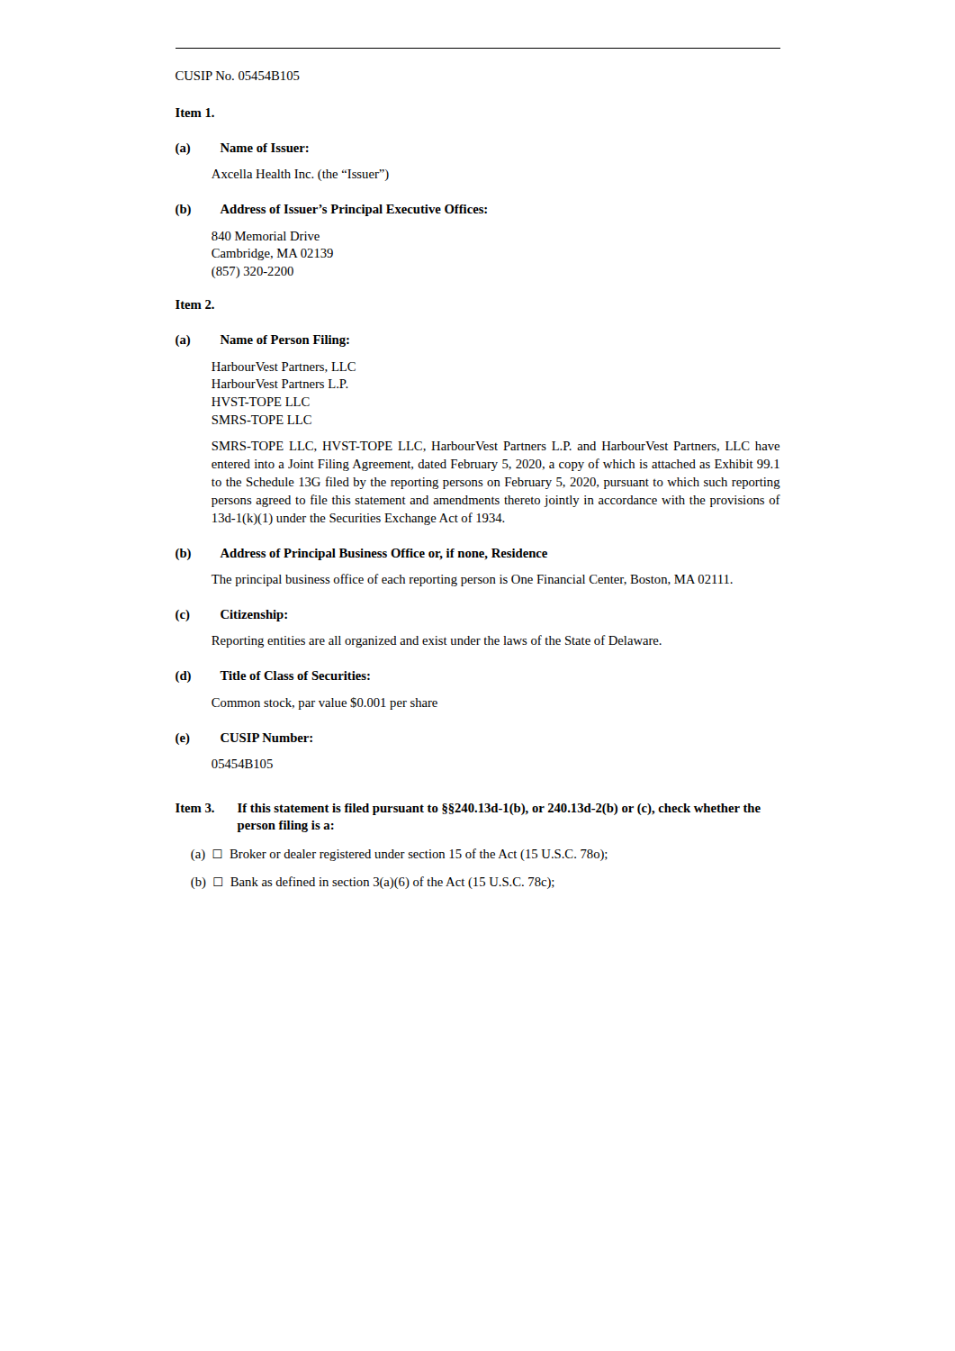CUSIP No. 05454B105
Item 1.
(a)
Name of Issuer:
Axcella Health Inc. (the “Issuer”)
(b)
Address of Issuer’s Principal Executive Offices:
840 Memorial Drive
Cambridge, MA 02139
(857) 320-2200
Item 2.
(a)
Name of Person Filing:
HarbourVest Partners, LLC
HarbourVest Partners L.P.
HVST-TOPE LLC
SMRS-TOPE LLC
SMRS-TOPE LLC, HVST-TOPE LLC, HarbourVest Partners L.P. and HarbourVest Partners, LLC have entered into a Joint Filing Agreement, dated February 5, 2020, a copy of which is attached as Exhibit 99.1 to the Schedule 13G filed by the reporting persons on February 5, 2020, pursuant to which such reporting persons agreed to file this statement and amendments thereto jointly in accordance with the provisions of 13d-1(k)(1) under the Securities Exchange Act of 1934.
(b)
Address of Principal Business Office or, if none, Residence
The principal business office of each reporting person is One Financial Center, Boston, MA 02111.
(c)
Citizenship:
Reporting entities are all organized and exist under the laws of the State of Delaware.
(d)
Title of Class of Securities:
Common stock, par value $0.001 per share
(e)
CUSIP Number:
05454B105
Item 3.
If this statement is filed pursuant to §§240.13d-1(b), or 240.13d-2(b) or (c), check whether the person filing is a:
(a) ☐ Broker or dealer registered under section 15 of the Act (15 U.S.C. 78o);
(b) ☐ Bank as defined in section 3(a)(6) of the Act (15 U.S.C. 78c);